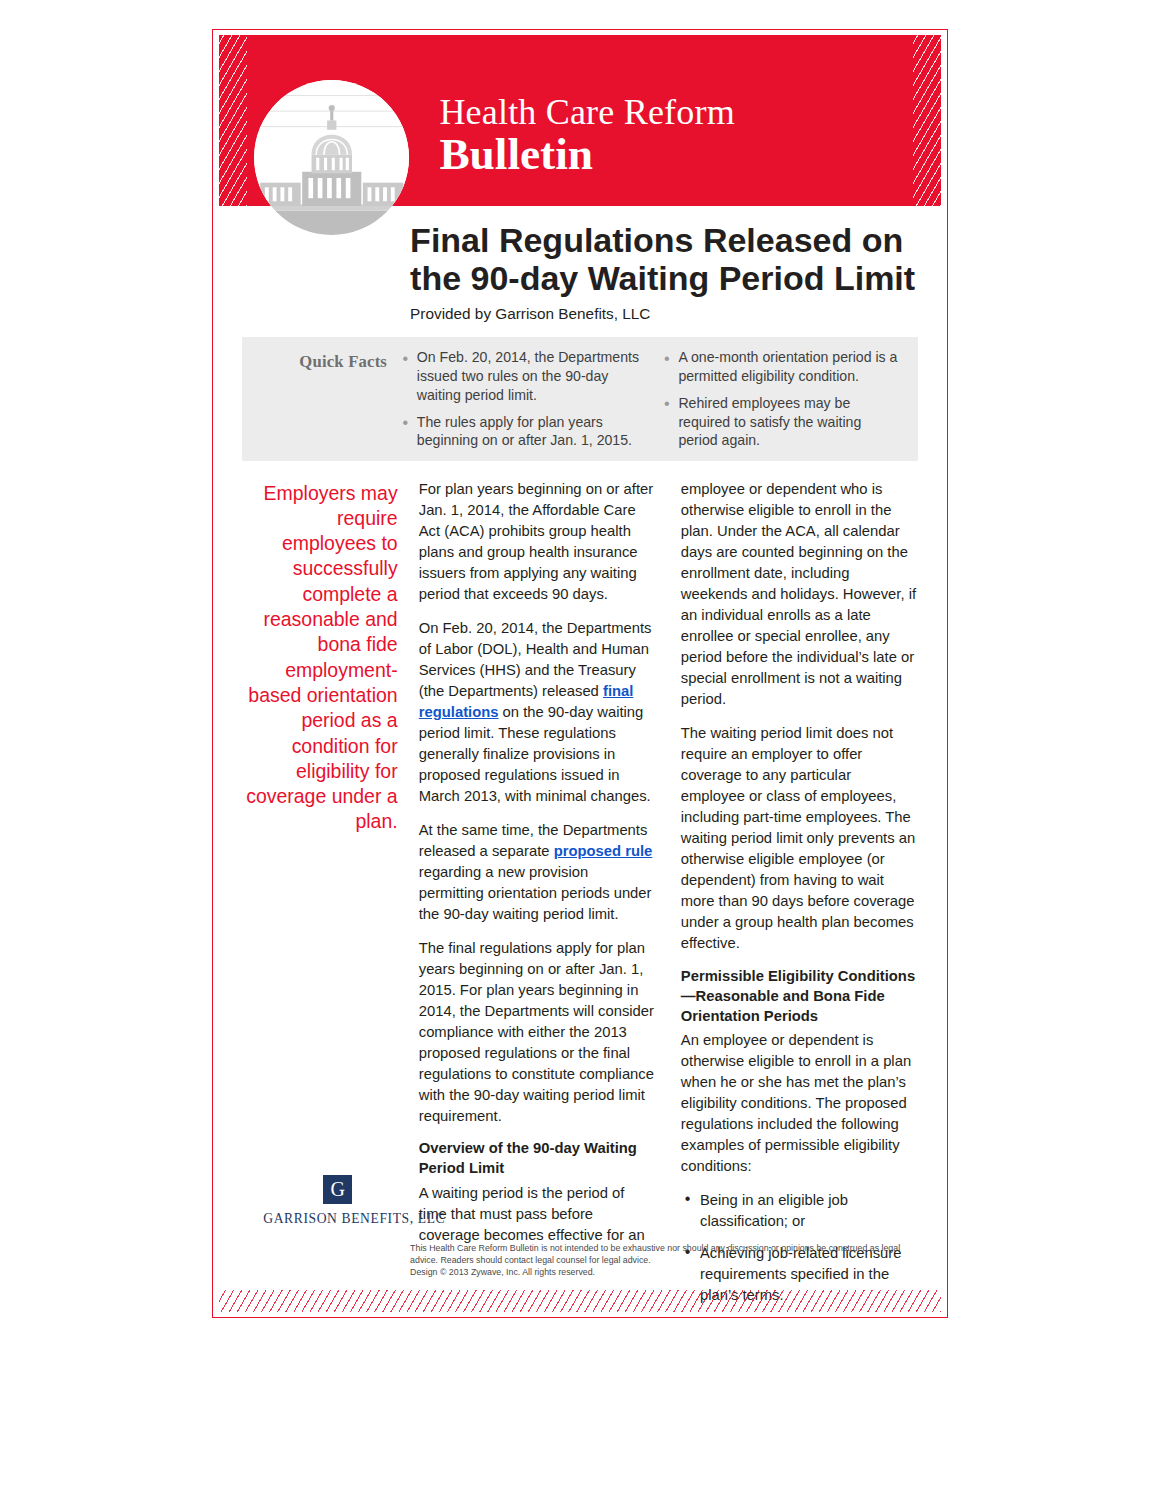Health Care Reform
Bulletin
Final Regulations Released on the 90-day Waiting Period Limit
Provided by Garrison Benefits, LLC
Quick Facts
On Feb. 20, 2014, the Departments issued two rules on the 90-day waiting period limit.
The rules apply for plan years beginning on or after Jan. 1, 2015.
A one-month orientation period is a permitted eligibility condition.
Rehired employees may be required to satisfy the waiting period again.
Employers may require employees to successfully complete a reasonable and bona fide employment-based orientation period as a condition for eligibility for coverage under a plan.
For plan years beginning on or after Jan. 1, 2014, the Affordable Care Act (ACA) prohibits group health plans and group health insurance issuers from applying any waiting period that exceeds 90 days.
On Feb. 20, 2014, the Departments of Labor (DOL), Health and Human Services (HHS) and the Treasury (the Departments) released final regulations on the 90-day waiting period limit. These regulations generally finalize provisions in proposed regulations issued in March 2013, with minimal changes.
At the same time, the Departments released a separate proposed rule regarding a new provision permitting orientation periods under the 90-day waiting period limit.
The final regulations apply for plan years beginning on or after Jan. 1, 2015. For plan years beginning in 2014, the Departments will consider compliance with either the 2013 proposed regulations or the final regulations to constitute compliance with the 90-day waiting period limit requirement.
Overview of the 90-day Waiting Period Limit
A waiting period is the period of time that must pass before coverage becomes effective for an
employee or dependent who is otherwise eligible to enroll in the plan. Under the ACA, all calendar days are counted beginning on the enrollment date, including weekends and holidays. However, if an individual enrolls as a late enrollee or special enrollee, any period before the individual’s late or special enrollment is not a waiting period.
The waiting period limit does not require an employer to offer coverage to any particular employee or class of employees, including part-time employees. The waiting period limit only prevents an otherwise eligible employee (or dependent) from having to wait more than 90 days before coverage under a group health plan becomes effective.
Permissible Eligibility Conditions—Reasonable and Bona Fide Orientation Periods
An employee or dependent is otherwise eligible to enroll in a plan when he or she has met the plan’s eligibility conditions. The proposed regulations included the following examples of permissible eligibility conditions:
Being in an eligible job classification; or
Achieving job-related licensure requirements specified in the plan’s terms.
G
GARRISON BENEFITS, LLC
This Health Care Reform Bulletin is not intended to be exhaustive nor should any discussion or opinions be construed as legal advice. Readers should contact legal counsel for legal advice.
Design © 2013 Zywave, Inc. All rights reserved.